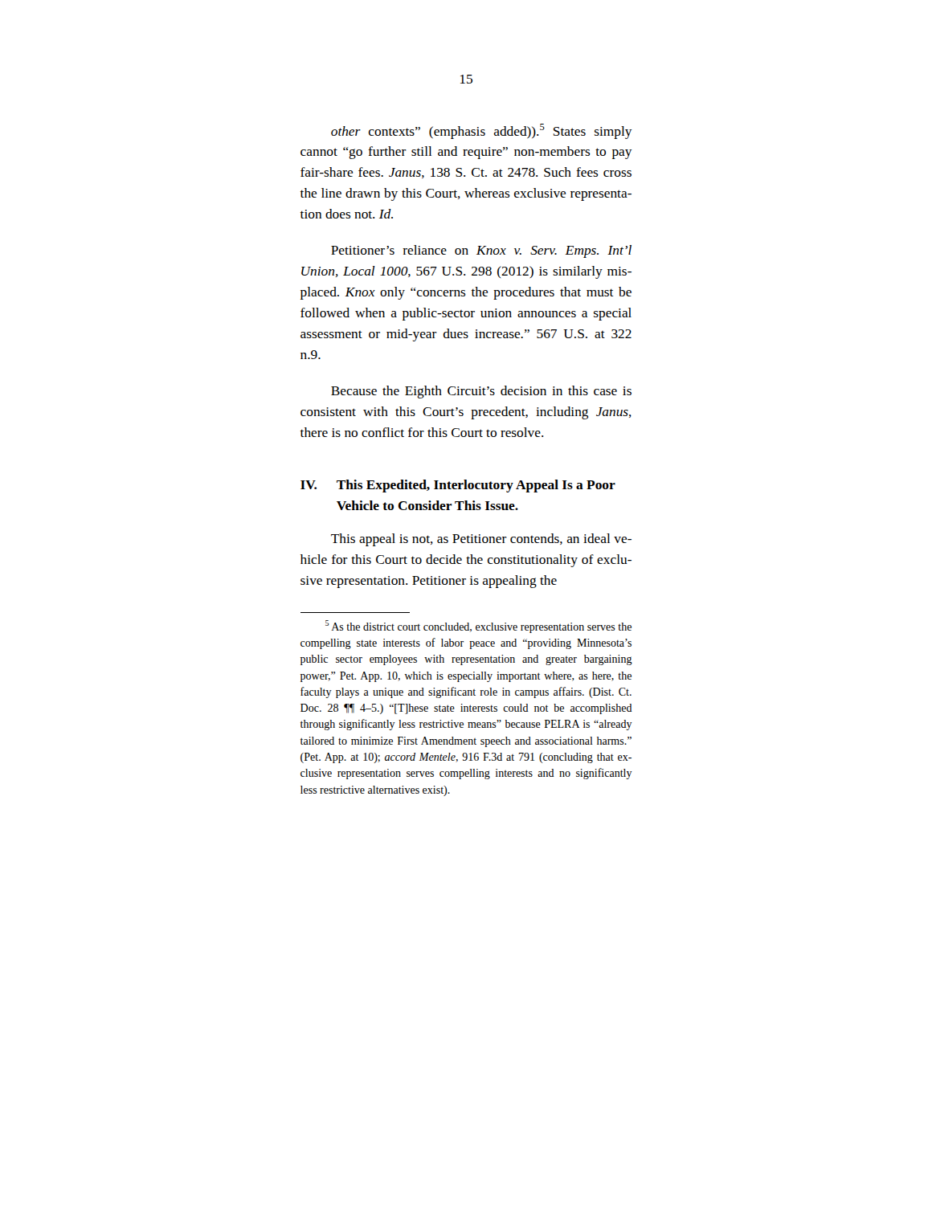15
other contexts” (emphasis added)).5 States simply cannot “go further still and require” non-members to pay fair-share fees. Janus, 138 S. Ct. at 2478. Such fees cross the line drawn by this Court, whereas exclusive representation does not. Id.
Petitioner’s reliance on Knox v. Serv. Emps. Int’l Union, Local 1000, 567 U.S. 298 (2012) is similarly misplaced. Knox only “concerns the procedures that must be followed when a public-sector union announces a special assessment or mid-year dues increase.” 567 U.S. at 322 n.9.
Because the Eighth Circuit’s decision in this case is consistent with this Court’s precedent, including Janus, there is no conflict for this Court to resolve.
IV. This Expedited, Interlocutory Appeal Is a Poor Vehicle to Consider This Issue.
This appeal is not, as Petitioner contends, an ideal vehicle for this Court to decide the constitutionality of exclusive representation. Petitioner is appealing the
5 As the district court concluded, exclusive representation serves the compelling state interests of labor peace and “providing Minnesota’s public sector employees with representation and greater bargaining power,” Pet. App. 10, which is especially important where, as here, the faculty plays a unique and significant role in campus affairs. (Dist. Ct. Doc. 28 ¶¶ 4–5.) “[T]hese state interests could not be accomplished through significantly less restrictive means” because PELRA is “already tailored to minimize First Amendment speech and associational harms.” (Pet. App. at 10); accord Mentele, 916 F.3d at 791 (concluding that exclusive representation serves compelling interests and no significantly less restrictive alternatives exist).